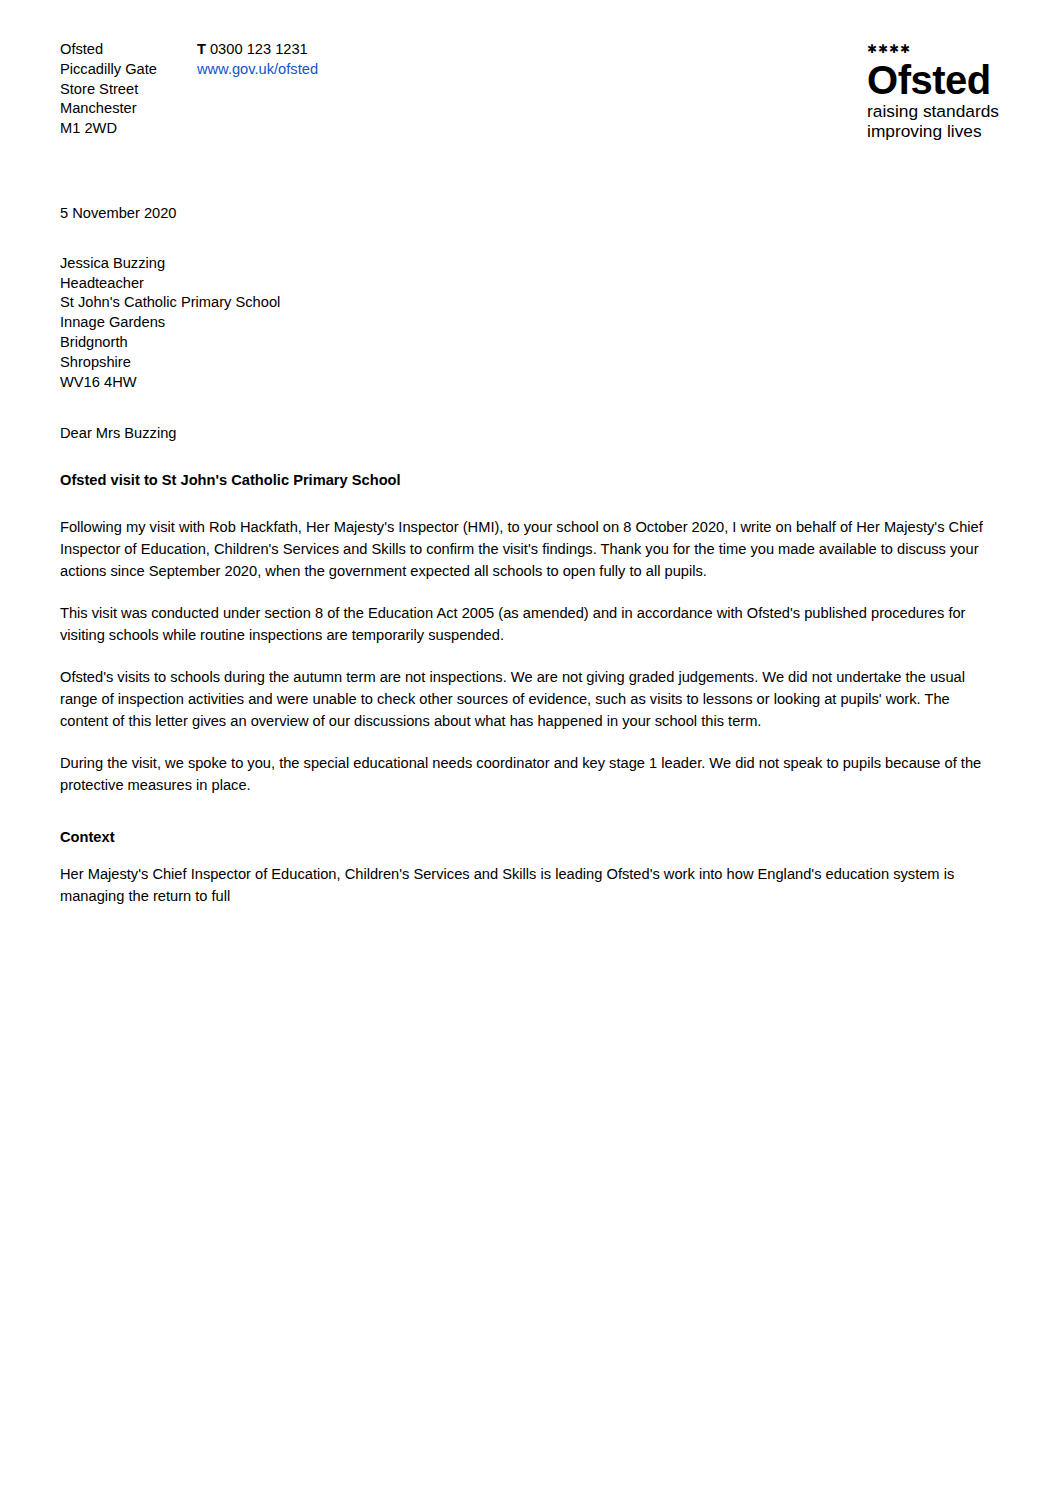Ofsted
Piccadilly Gate
Store Street
Manchester
M1 2WD
T 0300 123 1231
www.gov.uk/ofsted
✱✱✱✱
Ofsted
raising standards
improving lives
5 November 2020
Jessica Buzzing
Headteacher
St John's Catholic Primary School
Innage Gardens
Bridgnorth
Shropshire
WV16 4HW
Dear Mrs Buzzing
Ofsted visit to St John's Catholic Primary School
Following my visit with Rob Hackfath, Her Majesty's Inspector (HMI), to your school on 8 October 2020, I write on behalf of Her Majesty's Chief Inspector of Education, Children's Services and Skills to confirm the visit's findings. Thank you for the time you made available to discuss your actions since September 2020, when the government expected all schools to open fully to all pupils.
This visit was conducted under section 8 of the Education Act 2005 (as amended) and in accordance with Ofsted's published procedures for visiting schools while routine inspections are temporarily suspended.
Ofsted's visits to schools during the autumn term are not inspections. We are not giving graded judgements. We did not undertake the usual range of inspection activities and were unable to check other sources of evidence, such as visits to lessons or looking at pupils' work. The content of this letter gives an overview of our discussions about what has happened in your school this term.
During the visit, we spoke to you, the special educational needs coordinator and key stage 1 leader. We did not speak to pupils because of the protective measures in place.
Context
Her Majesty's Chief Inspector of Education, Children's Services and Skills is leading Ofsted's work into how England's education system is managing the return to full